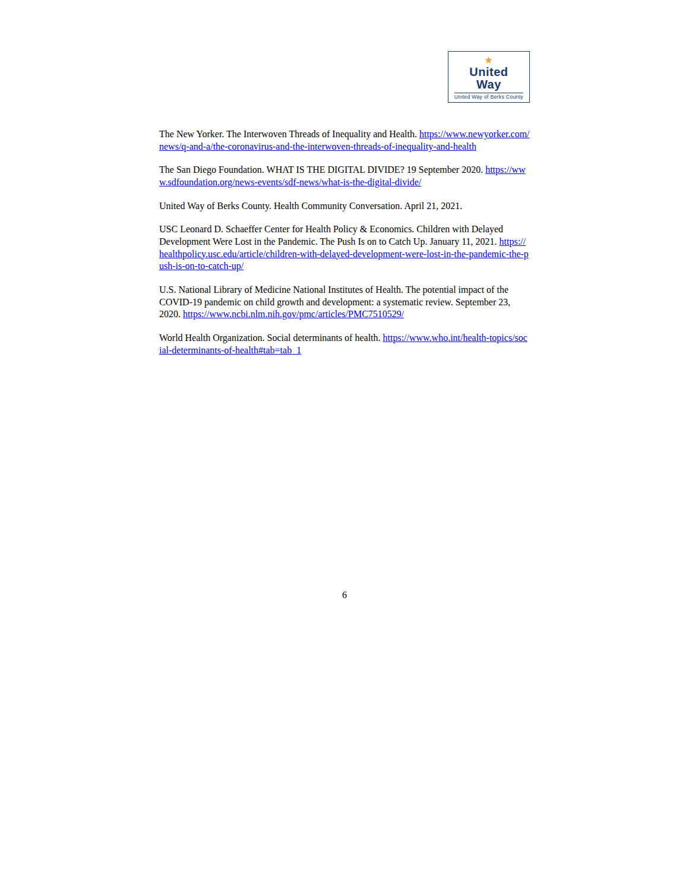★
United
Way
United Way of Berks County
The New Yorker. The Interwoven Threads of Inequality and Health. https://www.newyorker.com/news/q-and-a/the-coronavirus-and-the-interwoven-threads-of-inequality-and-health
The San Diego Foundation. WHAT IS THE DIGITAL DIVIDE? 19 September 2020. https://www.sdfoundation.org/news-events/sdf-news/what-is-the-digital-divide/
United Way of Berks County. Health Community Conversation. April 21, 2021.
USC Leonard D. Schaeffer Center for Health Policy & Economics. Children with Delayed Development Were Lost in the Pandemic. The Push Is on to Catch Up. January 11, 2021. https://healthpolicy.usc.edu/article/children-with-delayed-development-were-lost-in-the-pandemic-the-push-is-on-to-catch-up/
U.S. National Library of Medicine National Institutes of Health. The potential impact of the COVID-19 pandemic on child growth and development: a systematic review. September 23, 2020. https://www.ncbi.nlm.nih.gov/pmc/articles/PMC7510529/
World Health Organization. Social determinants of health. https://www.who.int/health-topics/social-determinants-of-health#tab=tab_1
6